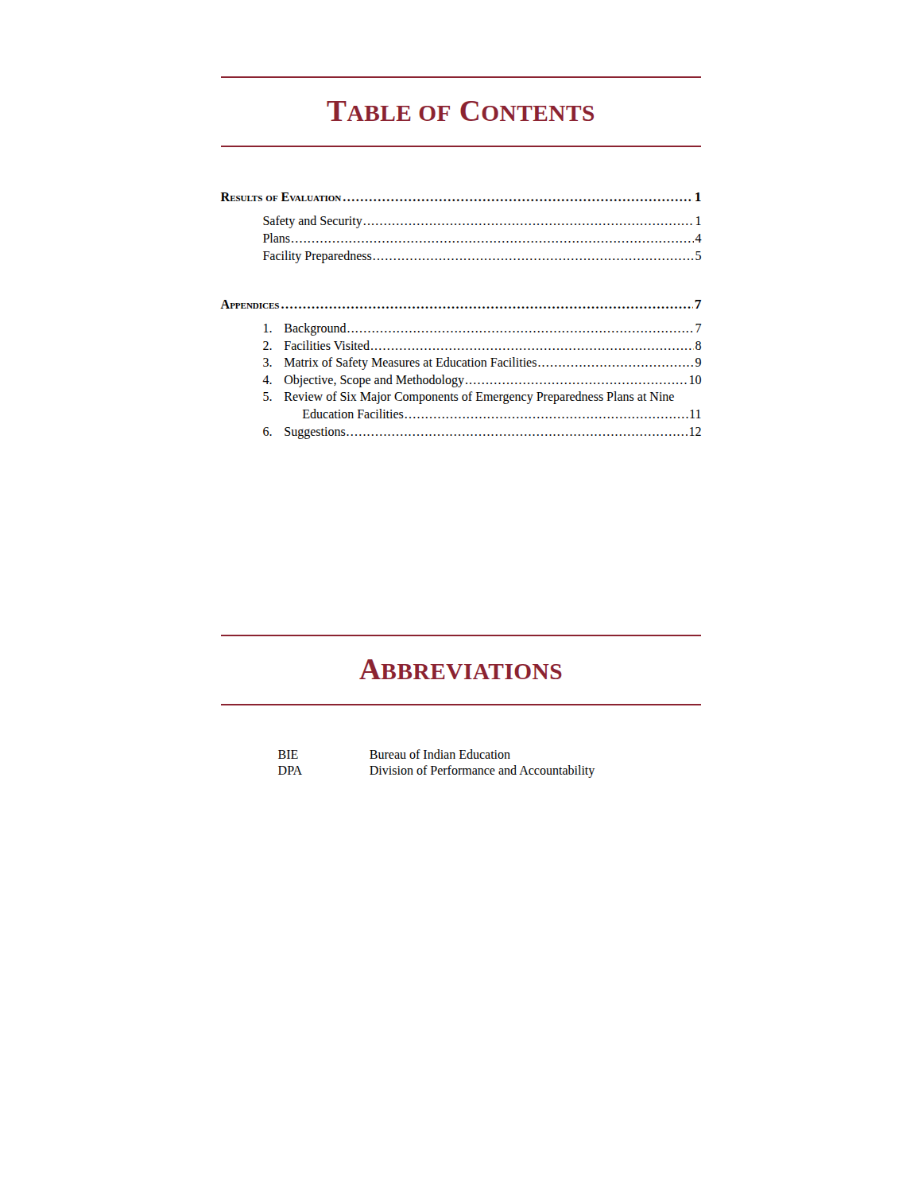TABLE OF CONTENTS
Results of Evaluation ................................................................................................. 1
Safety and Security ......................................................................................................................... 1
Plans ............................................................................................................................................. 4
Facility Preparedness ..................................................................................................................... 5
Appendices ................................................................................................................. 7
1. Background ................................................................................................................................. 7
2. Facilities Visited ......................................................................................................................... 8
3. Matrix of Safety Measures at Education Facilities ............................................................. 9
4. Objective, Scope and Methodology ....................................................................................... 10
5. Review of Six Major Components of Emergency Preparedness Plans at Nine
Education Facilities .......................................................................................................... 11
6. Suggestions ................................................................................................................................. 12
ABBREVIATIONS
| BIE | Bureau of Indian Education |
| DPA | Division of Performance and Accountability |